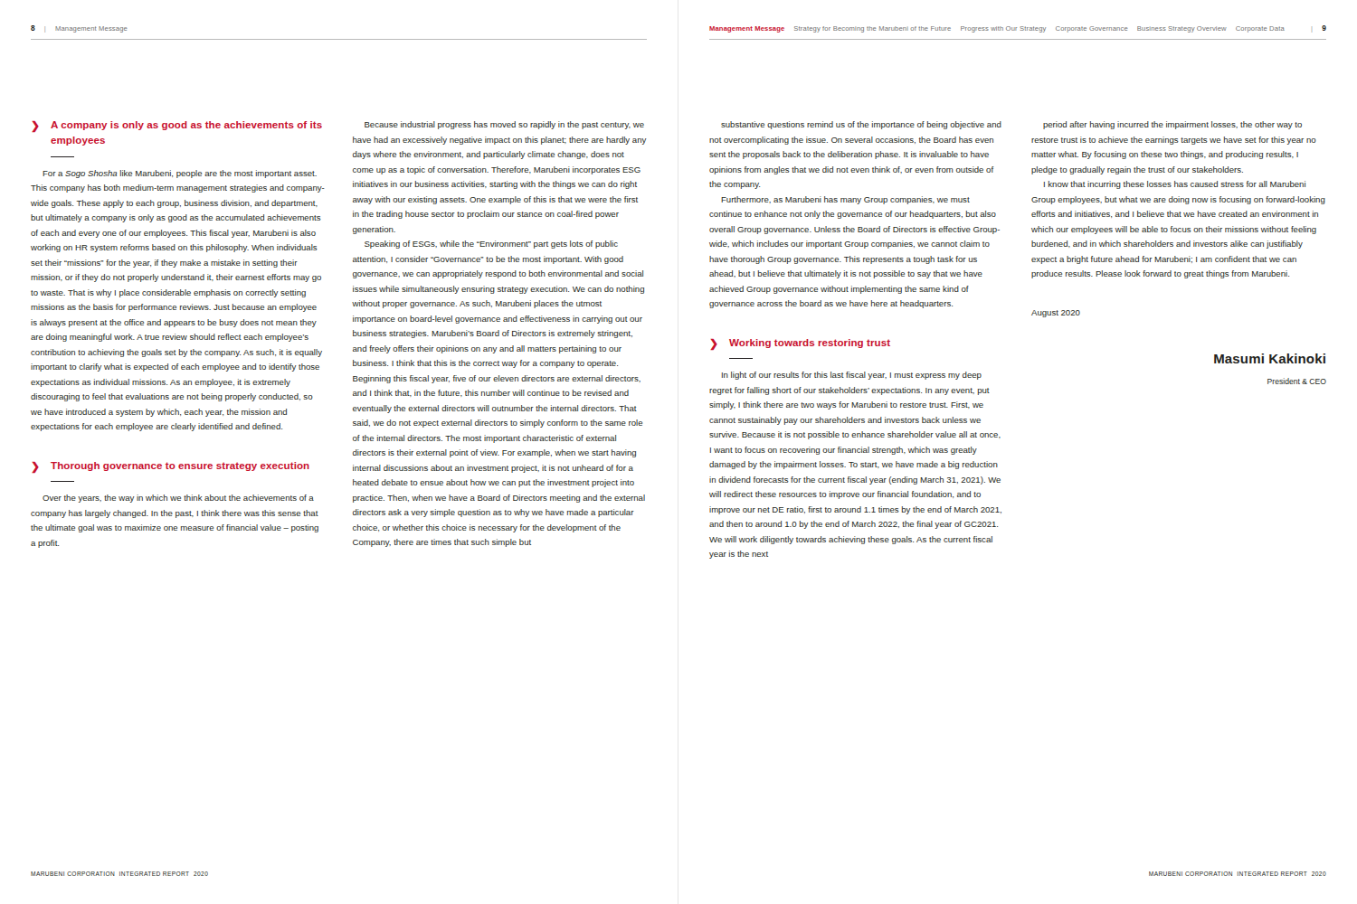8 | Management Message
❯A company is only as good as the achievements of its employees
For a Sogo Shosha like Marubeni, people are the most important asset. This company has both medium-term management strategies and company-wide goals. These apply to each group, business division, and department, but ultimately a company is only as good as the accumulated achievements of each and every one of our employees. This fiscal year, Marubeni is also working on HR system reforms based on this philosophy. When individuals set their “missions” for the year, if they make a mistake in setting their mission, or if they do not properly understand it, their earnest efforts may go to waste. That is why I place considerable emphasis on correctly setting missions as the basis for performance reviews. Just because an employee is always present at the office and appears to be busy does not mean they are doing meaningful work. A true review should reflect each employee’s contribution to achieving the goals set by the company. As such, it is equally important to clarify what is expected of each employee and to identify those expectations as individual missions. As an employee, it is extremely discouraging to feel that evaluations are not being properly conducted, so we have introduced a system by which, each year, the mission and expectations for each employee are clearly identified and defined.
❯Thorough governance to ensure strategy execution
Over the years, the way in which we think about the achievements of a company has largely changed. In the past, I think there was this sense that the ultimate goal was to maximize one measure of financial value – posting a profit.
Because industrial progress has moved so rapidly in the past century, we have had an excessively negative impact on this planet; there are hardly any days where the environment, and particularly climate change, does not come up as a topic of conversation. Therefore, Marubeni incorporates ESG initiatives in our business activities, starting with the things we can do right away with our existing assets. One example of this is that we were the first in the trading house sector to proclaim our stance on coal-fired power generation.
Speaking of ESGs, while the “Environment” part gets lots of public attention, I consider “Governance” to be the most important. With good governance, we can appropriately respond to both environmental and social issues while simultaneously ensuring strategy execution. We can do nothing without proper governance. As such, Marubeni places the utmost importance on board-level governance and effectiveness in carrying out our business strategies. Marubeni’s Board of Directors is extremely stringent, and freely offers their opinions on any and all matters pertaining to our business. I think that this is the correct way for a company to operate. Beginning this fiscal year, five of our eleven directors are external directors, and I think that, in the future, this number will continue to be revised and eventually the external directors will outnumber the internal directors. That said, we do not expect external directors to simply conform to the same role of the internal directors. The most important characteristic of external directors is their external point of view. For example, when we start having internal discussions about an investment project, it is not unheard of for a heated debate to ensue about how we can put the investment project into practice. Then, when we have a Board of Directors meeting and the external directors ask a very simple question as to why we have made a particular choice, or whether this choice is necessary for the development of the Company, there are times that such simple but
Marubeni Corporation Integrated Report 2020
Management Message Strategy for Becoming the Marubeni of the Future Progress with Our Strategy Corporate Governance Business Strategy Overview Corporate Data | 9
substantive questions remind us of the importance of being objective and not overcomplicating the issue. On several occasions, the Board has even sent the proposals back to the deliberation phase. It is invaluable to have opinions from angles that we did not even think of, or even from outside of the company.
Furthermore, as Marubeni has many Group companies, we must continue to enhance not only the governance of our headquarters, but also overall Group governance. Unless the Board of Directors is effective Group-wide, which includes our important Group companies, we cannot claim to have thorough Group governance. This represents a tough task for us ahead, but I believe that ultimately it is not possible to say that we have achieved Group governance without implementing the same kind of governance across the board as we have here at headquarters.
❯Working towards restoring trust
In light of our results for this last fiscal year, I must express my deep regret for falling short of our stakeholders’ expectations. In any event, put simply, I think there are two ways for Marubeni to restore trust. First, we cannot sustainably pay our shareholders and investors back unless we survive. Because it is not possible to enhance shareholder value all at once, I want to focus on recovering our financial strength, which was greatly damaged by the impairment losses. To start, we have made a big reduction in dividend forecasts for the current fiscal year (ending March 31, 2021). We will redirect these resources to improve our financial foundation, and to improve our net DE ratio, first to around 1.1 times by the end of March 2021, and then to around 1.0 by the end of March 2022, the final year of GC2021. We will work diligently towards achieving these goals. As the current fiscal year is the next
period after having incurred the impairment losses, the other way to restore trust is to achieve the earnings targets we have set for this year no matter what. By focusing on these two things, and producing results, I pledge to gradually regain the trust of our stakeholders.
I know that incurring these losses has caused stress for all Marubeni Group employees, but what we are doing now is focusing on forward-looking efforts and initiatives, and I believe that we have created an environment in which our employees will be able to focus on their missions without feeling burdened, and in which shareholders and investors alike can justifiably expect a bright future ahead for Marubeni; I am confident that we can produce results. Please look forward to great things from Marubeni.
August 2020
Masumi Kakinoki
President & CEO
Marubeni Corporation Integrated Report 2020